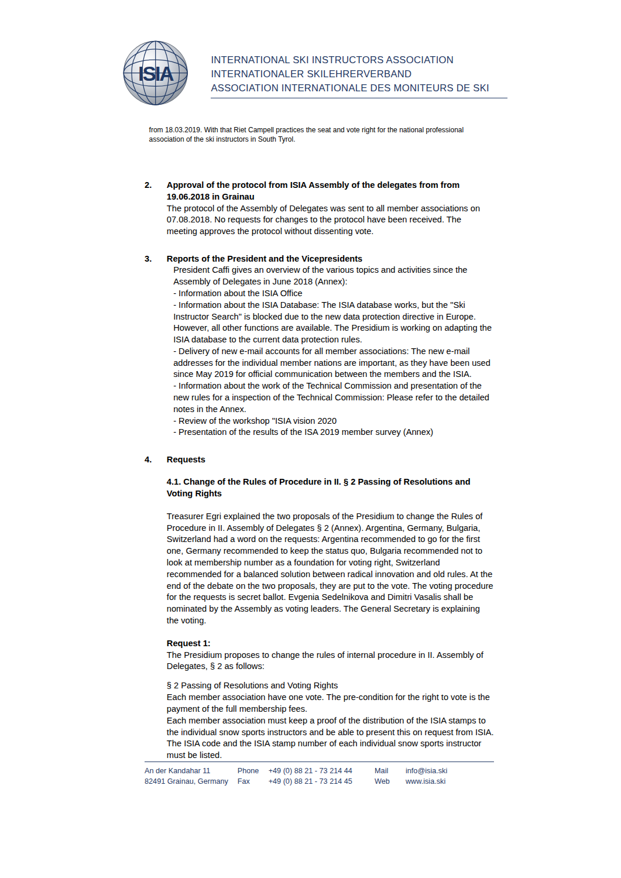ISIA
INTERNATIONAL SKI INSTRUCTORS ASSOCIATION
INTERNATIONALER SKILEHRERVERBAND
ASSOCIATION INTERNATIONALE DES MONITEURS DE SKI
from 18.03.2019. With that Riet Campell practices the seat and vote right for the national professional association of the ski instructors in South Tyrol.
2.
Approval of the protocol from ISIA Assembly of the delegates from from 19.06.2018 in Grainau
The protocol of the Assembly of Delegates was sent to all member associations on 07.08.2018. No requests for changes to the protocol have been received. The meeting approves the protocol without dissenting vote.
3.
Reports of the President and the Vicepresidents
President Caffi gives an overview of the various topics and activities since the Assembly of Delegates in June 2018 (Annex):
- Information about the ISIA Office
- Information about the ISIA Database: The ISIA database works, but the "Ski Instructor Search" is blocked due to the new data protection directive in Europe. However, all other functions are available. The Presidium is working on adapting the ISIA database to the current data protection rules.
- Delivery of new e-mail accounts for all member associations: The new e-mail addresses for the individual member nations are important, as they have been used since May 2019 for official communication between the members and the ISIA.
- Information about the work of the Technical Commission and presentation of the new rules for a inspection of the Technical Commission: Please refer to the detailed notes in the Annex.
- Review of the workshop "ISIA vision 2020
- Presentation of the results of the ISA 2019 member survey (Annex)
4.
Requests
4.1. Change of the Rules of Procedure in II. § 2 Passing of Resolutions and Voting Rights
Treasurer Egri explained the two proposals of the Presidium to change the Rules of Procedure in II. Assembly of Delegates § 2 (Annex). Argentina, Germany, Bulgaria, Switzerland had a word on the requests: Argentina recommended to go for the first one, Germany recommended to keep the status quo, Bulgaria recommended not to look at membership number as a foundation for voting right, Switzerland recommended for a balanced solution between radical innovation and old rules. At the end of the debate on the two proposals, they are put to the vote. The voting procedure for the requests is secret ballot. Evgenia Sedelnikova and Dimitri Vasalis shall be nominated by the Assembly as voting leaders. The General Secretary is explaining the voting.
Request 1:
The Presidium proposes to change the rules of internal procedure in II. Assembly of Delegates, § 2 as follows:
§ 2 Passing of Resolutions and Voting Rights
Each member association have one vote. The pre-condition for the right to vote is the payment of the full membership fees.
Each member association must keep a proof of the distribution of the ISIA stamps to the individual snow sports instructors and be able to present this on request from ISIA. The ISIA code and the ISIA stamp number of each individual snow sports instructor must be listed.
An der Kandahar 11 Phone +49 (0) 88 21 - 73 214 44 Mail info@isia.ski 82491 Grainau, Germany Fax +49 (0) 88 21 - 73 214 45 Web www.isia.ski